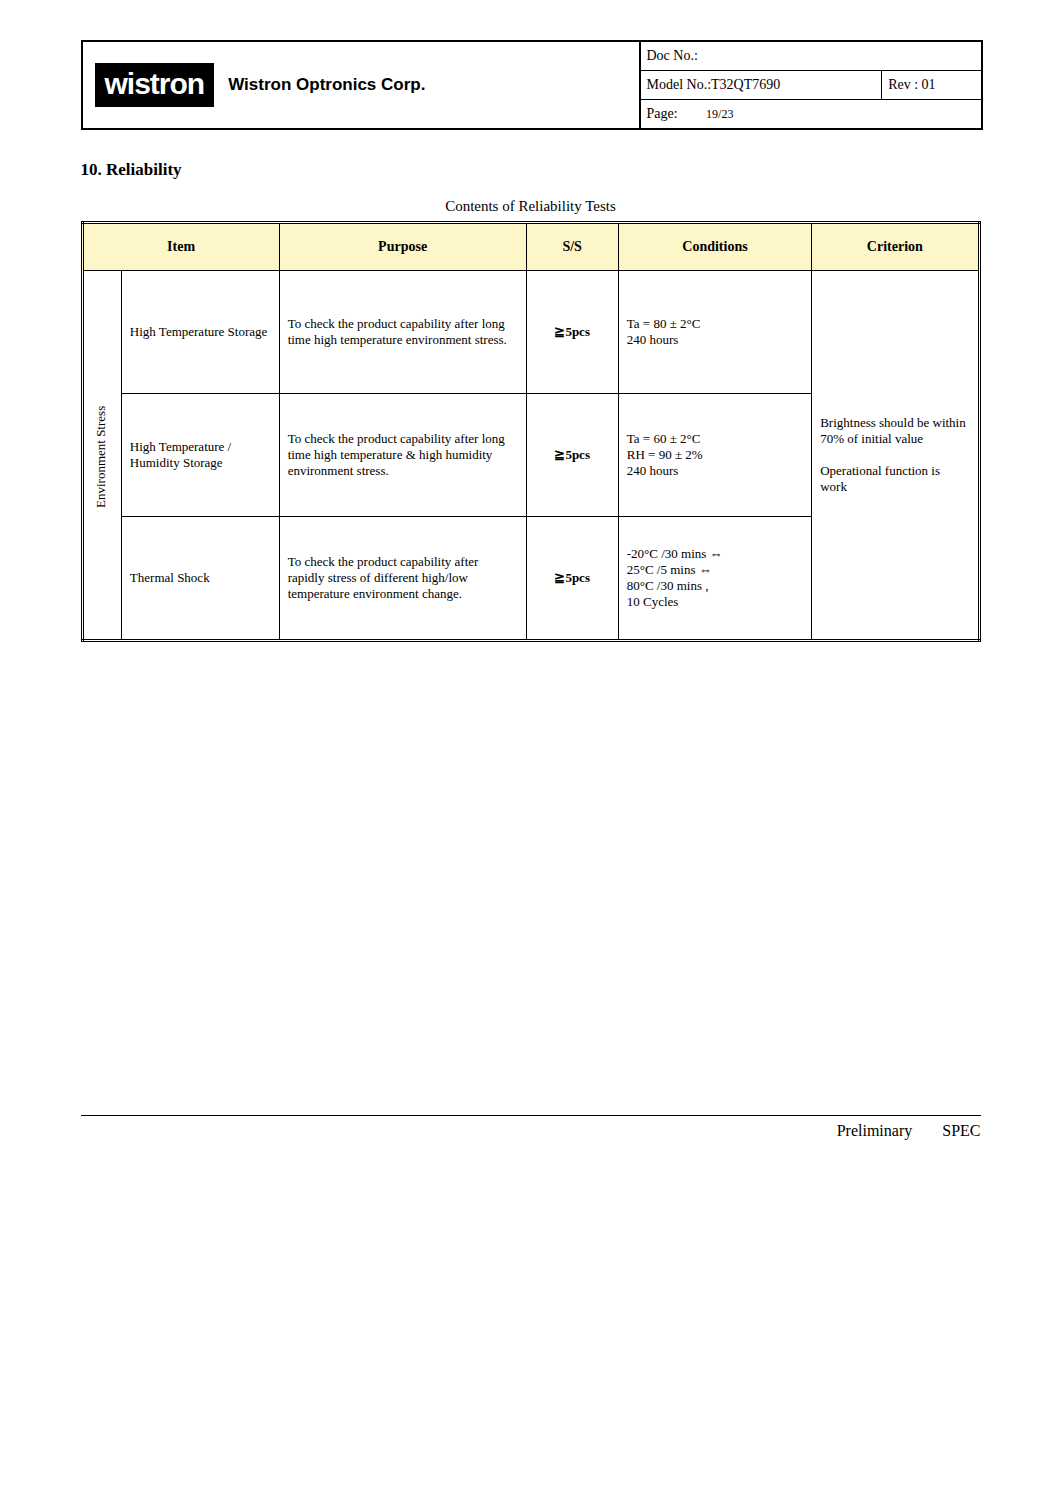wistron
Wistron Optronics Corp.
| Doc No.: |
| Model No.:T32QT7690 | Rev : 01 |
| Page: 19/23 |
10. Reliability
Contents of Reliability Tests
| Item | Purpose | S/S | Conditions | Criterion |
| --- | --- | --- | --- | --- |
| Environment Stress | High Temperature Storage | To check the product capability after long time high temperature environment stress. | ≧5pcs | Ta = 80 ± 2°C 240 hours | Brightness should be within 70% of initial value Operational function is work |
| High Temperature / Humidity Storage | To check the product capability after long time high temperature & high humidity environment stress. | ≧5pcs | Ta = 60 ± 2°C RH = 90 ± 2% 240 hours |
| Thermal Shock | To check the product capability after rapidly stress of different high/low temperature environment change. | ≧5pcs | -20°C /30 mins ⇔ 25°C /5 mins ⇔ 80°C /30 mins , 10 Cycles |
PreliminarySPEC